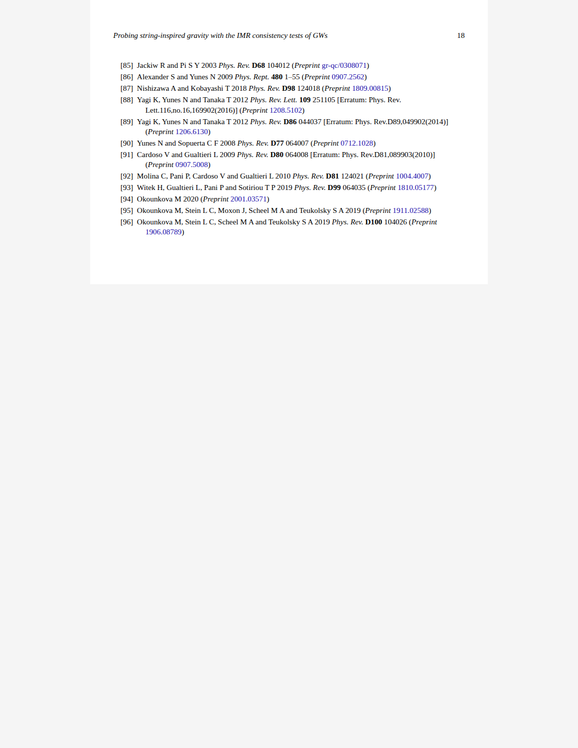Probing string-inspired gravity with the IMR consistency tests of GWs 18
Jackiw R and Pi S Y 2003 Phys. Rev. D68 104012 (Preprint gr-qc/0308071)
Alexander S and Yunes N 2009 Phys. Rept. 480 1–55 (Preprint 0907.2562)
Nishizawa A and Kobayashi T 2018 Phys. Rev. D98 124018 (Preprint 1809.00815)
Yagi K, Yunes N and Tanaka T 2012 Phys. Rev. Lett. 109 251105 [Erratum: Phys. Rev. Lett.116,no.16,169902(2016)] (Preprint 1208.5102)
Yagi K, Yunes N and Tanaka T 2012 Phys. Rev. D86 044037 [Erratum: Phys. Rev.D89,049902(2014)] (Preprint 1206.6130)
Yunes N and Sopuerta C F 2008 Phys. Rev. D77 064007 (Preprint 0712.1028)
Cardoso V and Gualtieri L 2009 Phys. Rev. D80 064008 [Erratum: Phys. Rev.D81,089903(2010)] (Preprint 0907.5008)
Molina C, Pani P, Cardoso V and Gualtieri L 2010 Phys. Rev. D81 124021 (Preprint 1004.4007)
Witek H, Gualtieri L, Pani P and Sotiriou T P 2019 Phys. Rev. D99 064035 (Preprint 1810.05177)
Okounkova M 2020 (Preprint 2001.03571)
Okounkova M, Stein L C, Moxon J, Scheel M A and Teukolsky S A 2019 (Preprint 1911.02588)
Okounkova M, Stein L C, Scheel M A and Teukolsky S A 2019 Phys. Rev. D100 104026 (Preprint 1906.08789)